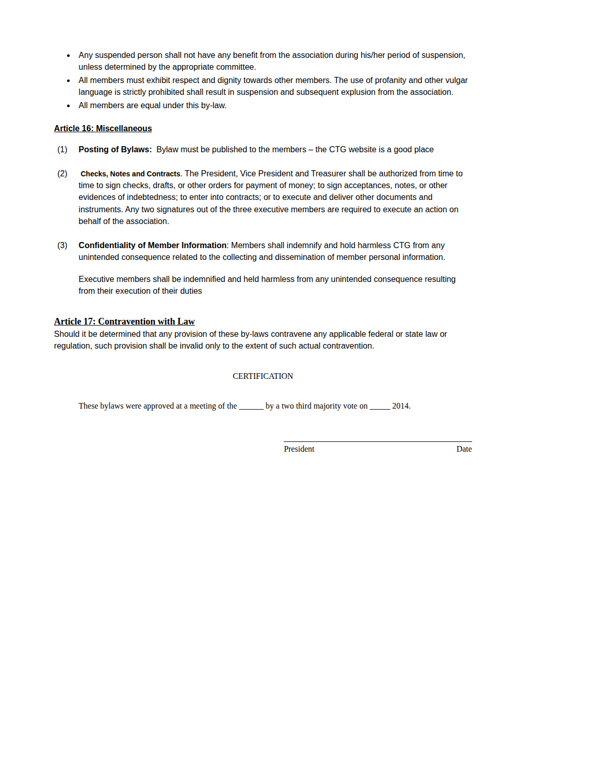Any suspended person shall not have any benefit from the association during his/her period of suspension, unless determined by the appropriate committee.
All members must exhibit respect and dignity towards other members. The use of profanity and other vulgar language is strictly prohibited shall result in suspension and subsequent explusion from the association.
All members are equal under this by-law.
Article 16: Miscellaneous
Posting of Bylaws: Bylaw must be published to the members – the CTG website is a good place
Checks, Notes and Contracts. The President, Vice President and Treasurer shall be authorized from time to time to sign checks, drafts, or other orders for payment of money; to sign acceptances, notes, or other evidences of indebtedness; to enter into contracts; or to execute and deliver other documents and instruments. Any two signatures out of the three executive members are required to execute an action on behalf of the association.
Confidentiality of Member Information: Members shall indemnify and hold harmless CTG from any unintended consequence related to the collecting and dissemination of member personal information.
Executive members shall be indemnified and held harmless from any unintended consequence resulting from their execution of their duties
Article 17: Contravention with Law
Should it be determined that any provision of these by-laws contravene any applicable federal or state law or regulation, such provision shall be invalid only to the extent of such actual contravention.
CERTIFICATION
These bylaws were approved at a meeting of the ______ by a two third majority vote on _____ 2014.
President Date